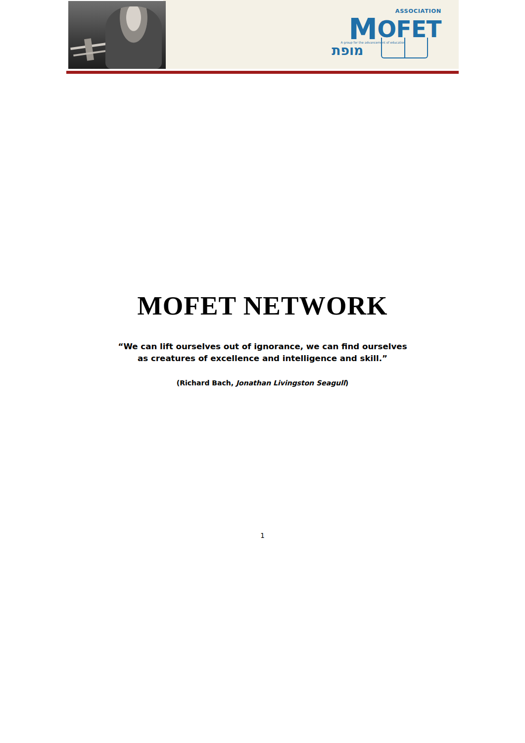ASSOCIATION
MOFET
A group for the advancement of education
מופת
MOFET NETWORK
“We can lift ourselves out of ignorance, we can find ourselves as creatures of excellence and intelligence and skill.”
(Richard Bach, Jonathan Livingston Seagull)
1